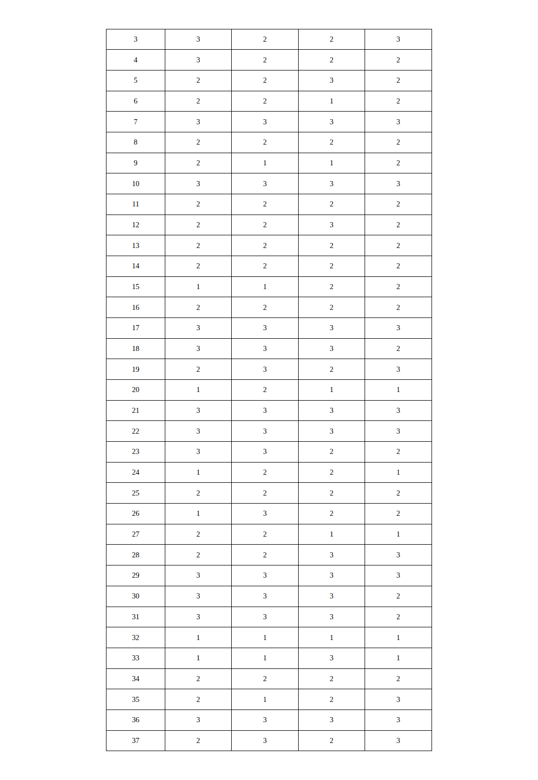| 3 | 3 | 2 | 2 | 3 |
| 4 | 3 | 2 | 2 | 2 |
| 5 | 2 | 2 | 3 | 2 |
| 6 | 2 | 2 | 1 | 2 |
| 7 | 3 | 3 | 3 | 3 |
| 8 | 2 | 2 | 2 | 2 |
| 9 | 2 | 1 | 1 | 2 |
| 10 | 3 | 3 | 3 | 3 |
| 11 | 2 | 2 | 2 | 2 |
| 12 | 2 | 2 | 3 | 2 |
| 13 | 2 | 2 | 2 | 2 |
| 14 | 2 | 2 | 2 | 2 |
| 15 | 1 | 1 | 2 | 2 |
| 16 | 2 | 2 | 2 | 2 |
| 17 | 3 | 3 | 3 | 3 |
| 18 | 3 | 3 | 3 | 2 |
| 19 | 2 | 3 | 2 | 3 |
| 20 | 1 | 2 | 1 | 1 |
| 21 | 3 | 3 | 3 | 3 |
| 22 | 3 | 3 | 3 | 3 |
| 23 | 3 | 3 | 2 | 2 |
| 24 | 1 | 2 | 2 | 1 |
| 25 | 2 | 2 | 2 | 2 |
| 26 | 1 | 3 | 2 | 2 |
| 27 | 2 | 2 | 1 | 1 |
| 28 | 2 | 2 | 3 | 3 |
| 29 | 3 | 3 | 3 | 3 |
| 30 | 3 | 3 | 3 | 2 |
| 31 | 3 | 3 | 3 | 2 |
| 32 | 1 | 1 | 1 | 1 |
| 33 | 1 | 1 | 3 | 1 |
| 34 | 2 | 2 | 2 | 2 |
| 35 | 2 | 1 | 2 | 3 |
| 36 | 3 | 3 | 3 | 3 |
| 37 | 2 | 3 | 2 | 3 |